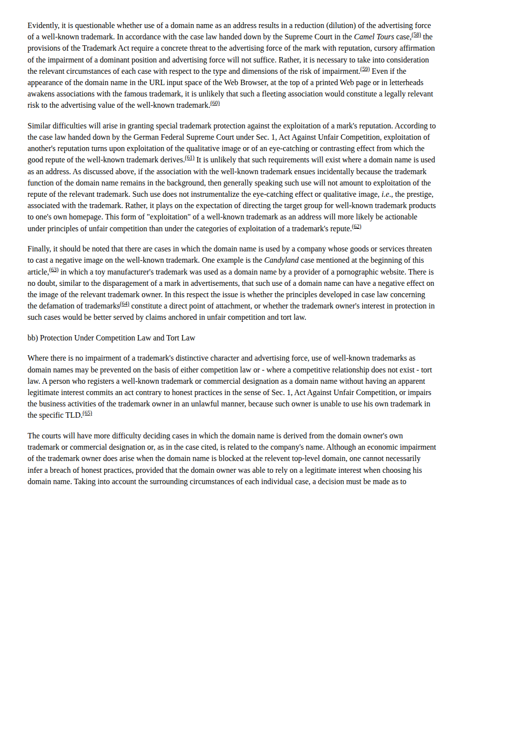Evidently, it is questionable whether use of a domain name as an address results in a reduction (dilution) of the advertising force of a well-known trademark. In accordance with the case law handed down by the Supreme Court in the Camel Tours case,(58) the provisions of the Trademark Act require a concrete threat to the advertising force of the mark with reputation, cursory affirmation of the impairment of a dominant position and advertising force will not suffice. Rather, it is necessary to take into consideration the relevant circumstances of each case with respect to the type and dimensions of the risk of impairment.(59) Even if the appearance of the domain name in the URL input space of the Web Browser, at the top of a printed Web page or in letterheads awakens associations with the famous trademark, it is unlikely that such a fleeting association would constitute a legally relevant risk to the advertising value of the well-known trademark.(60)
Similar difficulties will arise in granting special trademark protection against the exploitation of a mark's reputation. According to the case law handed down by the German Federal Supreme Court under Sec. 1, Act Against Unfair Competition, exploitation of another's reputation turns upon exploitation of the qualitative image or of an eye-catching or contrasting effect from which the good repute of the well-known trademark derives.(61) It is unlikely that such requirements will exist where a domain name is used as an address. As discussed above, if the association with the well-known trademark ensues incidentally because the trademark function of the domain name remains in the background, then generally speaking such use will not amount to exploitation of the repute of the relevant trademark. Such use does not instrumentalize the eye-catching effect or qualitative image, i.e., the prestige, associated with the trademark. Rather, it plays on the expectation of directing the target group for well-known trademark products to one's own homepage. This form of "exploitation" of a well-known trademark as an address will more likely be actionable under principles of unfair competition than under the categories of exploitation of a trademark's repute.(62)
Finally, it should be noted that there are cases in which the domain name is used by a company whose goods or services threaten to cast a negative image on the well-known trademark. One example is the Candyland case mentioned at the beginning of this article,(63) in which a toy manufacturer's trademark was used as a domain name by a provider of a pornographic website. There is no doubt, similar to the disparagement of a mark in advertisements, that such use of a domain name can have a negative effect on the image of the relevant trademark owner. In this respect the issue is whether the principles developed in case law concerning the defamation of trademarks(64) constitute a direct point of attachment, or whether the trademark owner's interest in protection in such cases would be better served by claims anchored in unfair competition and tort law.
bb) Protection Under Competition Law and Tort Law
Where there is no impairment of a trademark's distinctive character and advertising force, use of well-known trademarks as domain names may be prevented on the basis of either competition law or - where a competitive relationship does not exist - tort law. A person who registers a well-known trademark or commercial designation as a domain name without having an apparent legitimate interest commits an act contrary to honest practices in the sense of Sec. 1, Act Against Unfair Competition, or impairs the business activities of the trademark owner in an unlawful manner, because such owner is unable to use his own trademark in the specific TLD.(65)
The courts will have more difficulty deciding cases in which the domain name is derived from the domain owner's own trademark or commercial designation or, as in the case cited, is related to the company's name. Although an economic impairment of the trademark owner does arise when the domain name is blocked at the relevent top-level domain, one cannot necessarily infer a breach of honest practices, provided that the domain owner was able to rely on a legitimate interest when choosing his domain name. Taking into account the surrounding circumstances of each individual case, a decision must be made as to